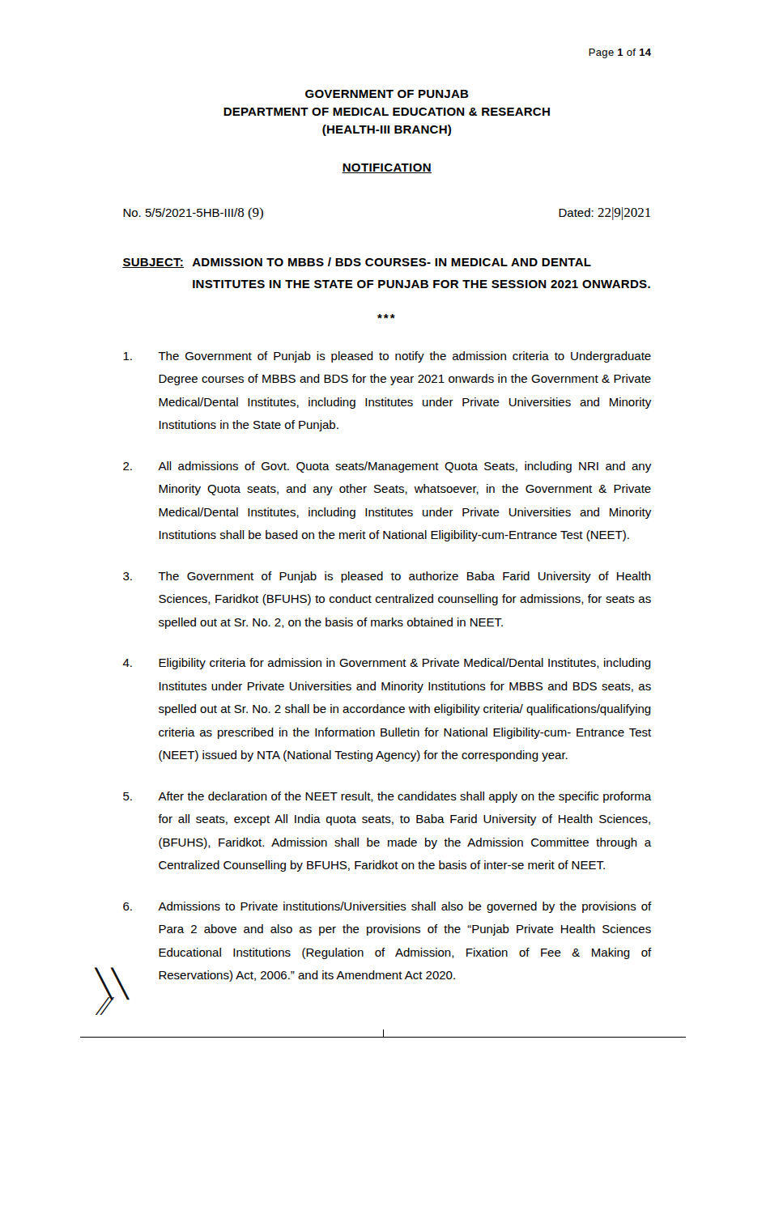Page 1 of 14
Government of Punjab
Department of Medical Education & Research
(Health-III Branch)
Notification
No. 5/5/2021-5HB-III/8 (9)
Dated: 22|9|2021
Subject:
Admission to MBBS / BDS Courses- in Medical and Dental Institutes in the State of Punjab for the Session 2021 onwards.
***
1. The Government of Punjab is pleased to notify the admission criteria to Undergraduate Degree courses of MBBS and BDS for the year 2021 onwards in the Government & Private Medical/Dental Institutes, including Institutes under Private Universities and Minority Institutions in the State of Punjab.
2. All admissions of Govt. Quota seats/Management Quota Seats, including NRI and any Minority Quota seats, and any other Seats, whatsoever, in the Government & Private Medical/Dental Institutes, including Institutes under Private Universities and Minority Institutions shall be based on the merit of National Eligibility-cum-Entrance Test (NEET).
3. The Government of Punjab is pleased to authorize Baba Farid University of Health Sciences, Faridkot (BFUHS) to conduct centralized counselling for admissions, for seats as spelled out at Sr. No. 2, on the basis of marks obtained in NEET.
4. Eligibility criteria for admission in Government & Private Medical/Dental Institutes, including Institutes under Private Universities and Minority Institutions for MBBS and BDS seats, as spelled out at Sr. No. 2 shall be in accordance with eligibility criteria/ qualifications/qualifying criteria as prescribed in the Information Bulletin for National Eligibility-cum- Entrance Test (NEET) issued by NTA (National Testing Agency) for the corresponding year.
5. After the declaration of the NEET result, the candidates shall apply on the specific proforma for all seats, except All India quota seats, to Baba Farid University of Health Sciences, (BFUHS), Faridkot. Admission shall be made by the Admission Committee through a Centralized Counselling by BFUHS, Faridkot on the basis of inter-se merit of NEET.
6. Admissions to Private institutions/Universities shall also be governed by the provisions of Para 2 above and also as per the provisions of the “Punjab Private Health Sciences Educational Institutions (Regulation of Admission, Fixation of Fee & Making of Reservations) Act, 2006.” and its Amendment Act 2020.
╲╲ ⁄⁄